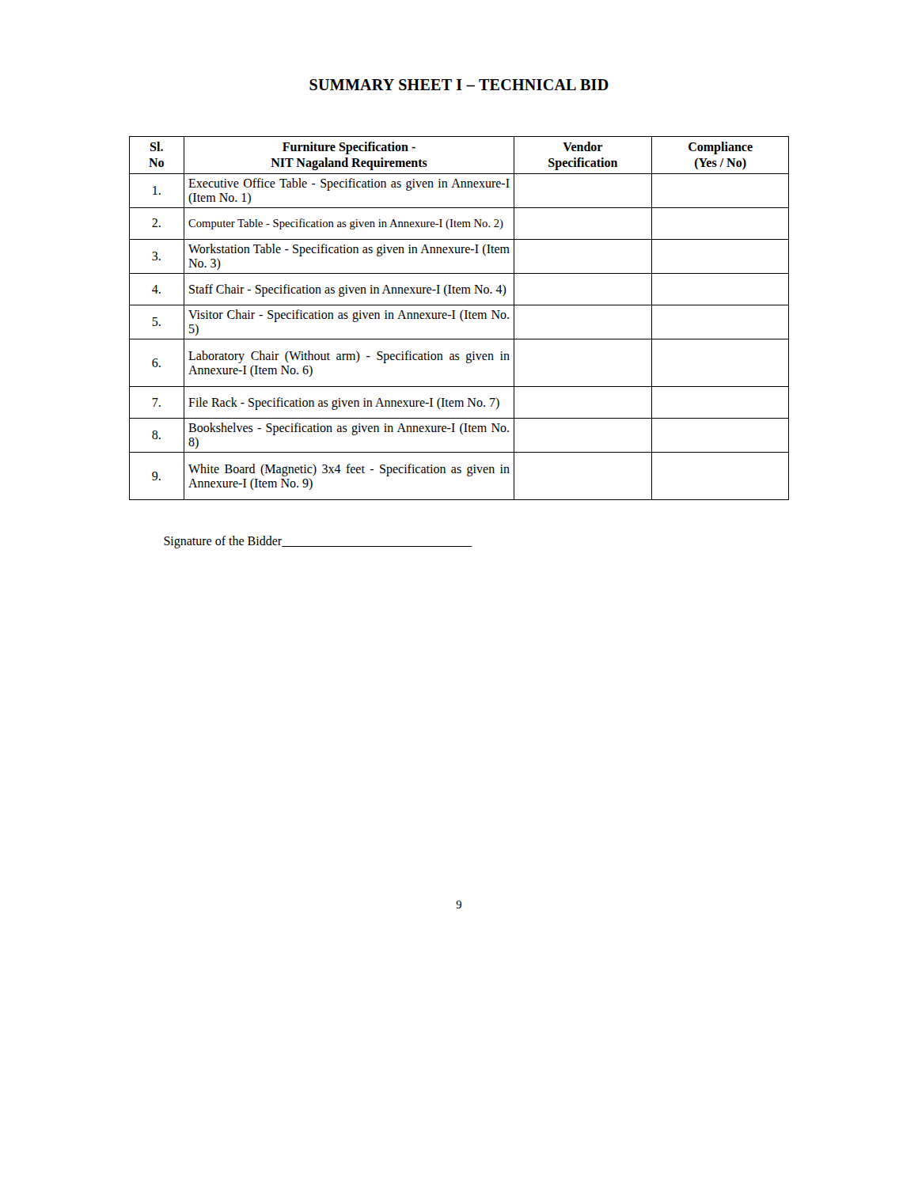SUMMARY SHEET I – TECHNICAL BID
| Sl. No | Furniture Specification - NIT Nagaland Requirements | Vendor Specification | Compliance (Yes / No) |
| --- | --- | --- | --- |
| 1. | Executive Office Table - Specification as given in Annexure-I (Item No. 1) | | |
| 2. | Computer Table - Specification as given in Annexure-I (Item No. 2) | | |
| 3. | Workstation Table - Specification as given in Annexure-I (Item No. 3) | | |
| 4. | Staff Chair - Specification as given in Annexure-I (Item No. 4) | | |
| 5. | Visitor Chair - Specification as given in Annexure-I (Item No. 5) | | |
| 6. | Laboratory Chair (Without arm) - Specification as given in Annexure-I (Item No. 6) | | |
| 7. | File Rack - Specification as given in Annexure-I (Item No. 7) | | |
| 8. | Bookshelves - Specification as given in Annexure-I (Item No. 8) | | |
| 9. | White Board (Magnetic) 3x4 feet - Specification as given in Annexure-I (Item No. 9) | | |
Signature of the Bidder______________________________
9